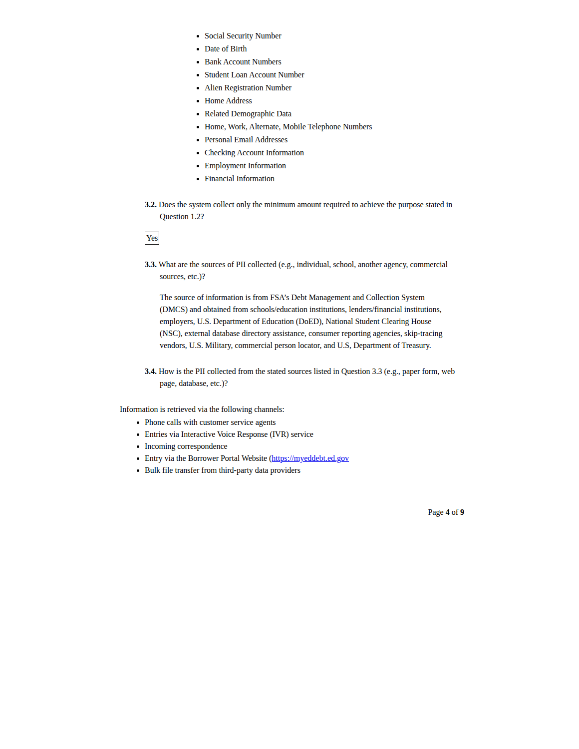Social Security Number
Date of Birth
Bank Account Numbers
Student Loan Account Number
Alien Registration Number
Home Address
Related Demographic Data
Home, Work, Alternate, Mobile Telephone Numbers
Personal Email Addresses
Checking Account Information
Employment Information
Financial Information
3.2. Does the system collect only the minimum amount required to achieve the purpose stated in Question 1.2?
Yes
3.3. What are the sources of PII collected (e.g., individual, school, another agency, commercial sources, etc.)?
The source of information is from FSA’s Debt Management and Collection System (DMCS) and obtained from schools/education institutions, lenders/financial institutions, employers, U.S. Department of Education (DoED), National Student Clearing House (NSC), external database directory assistance, consumer reporting agencies, skip-tracing vendors, U.S. Military, commercial person locator, and U.S, Department of Treasury.
3.4. How is the PII collected from the stated sources listed in Question 3.3 (e.g., paper form, web page, database, etc.)?
Information is retrieved via the following channels:
Phone calls with customer service agents
Entries via Interactive Voice Response (IVR) service
Incoming correspondence
Entry via the Borrower Portal Website (https://myeddebt.ed.gov
Bulk file transfer from third-party data providers
Page 4 of 9